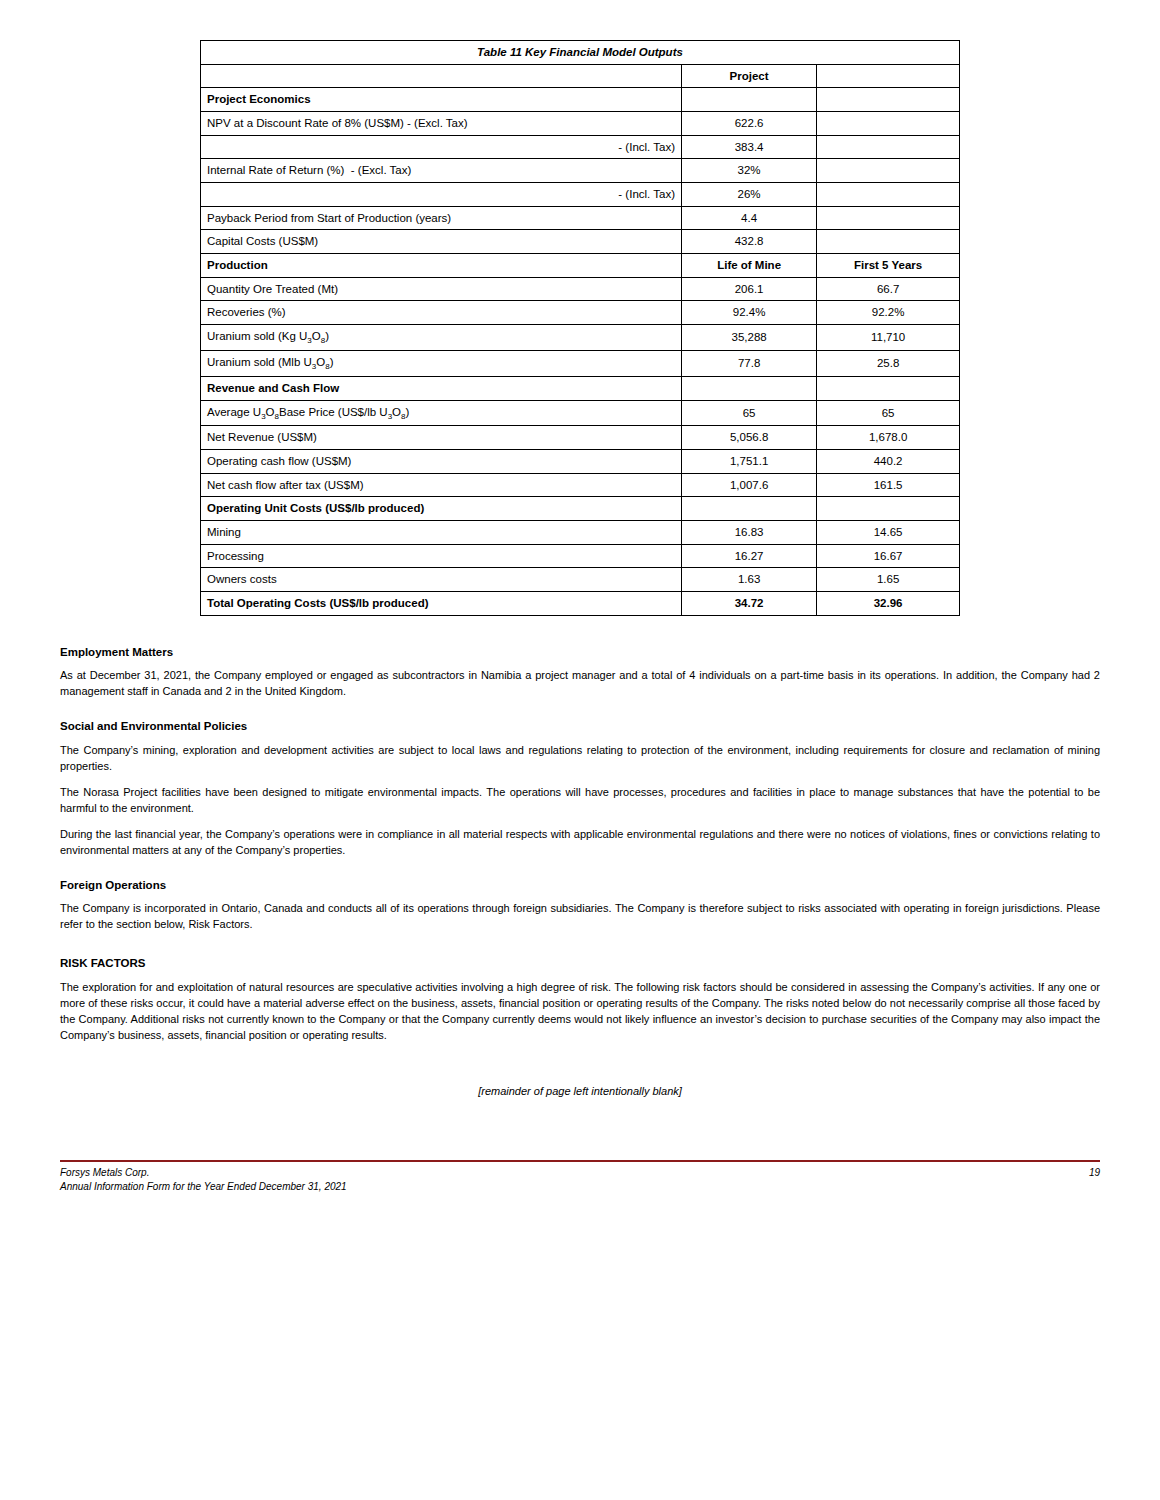| Table 11 Key Financial Model Outputs |
| | Project | |
| Project Economics | | |
| NPV at a Discount Rate of 8% (US$M) - (Excl. Tax) | 622.6 | |
| - (Incl. Tax) | 383.4 | |
| Internal Rate of Return (%) - (Excl. Tax) | 32% | |
| - (Incl. Tax) | 26% | |
| Payback Period from Start of Production (years) | 4.4 | |
| Capital Costs (US$M) | 432.8 | |
| Production | Life of Mine | First 5 Years |
| Quantity Ore Treated (Mt) | 206.1 | 66.7 |
| Recoveries (%) | 92.4% | 92.2% |
| Uranium sold (Kg U 3 O 8 ) | 35,288 | 11,710 |
| Uranium sold (Mlb U 3 O 8 ) | 77.8 | 25.8 |
| Revenue and Cash Flow | | |
| Average U 3 O 8 Base Price (US$/lb U 3 O 8 ) | 65 | 65 |
| Net Revenue (US$M) | 5,056.8 | 1,678.0 |
| Operating cash flow (US$M) | 1,751.1 | 440.2 |
| Net cash flow after tax (US$M) | 1,007.6 | 161.5 |
| Operating Unit Costs (US$/lb produced) | | |
| Mining | 16.83 | 14.65 |
| Processing | 16.27 | 16.67 |
| Owners costs | 1.63 | 1.65 |
| Total Operating Costs (US$/lb produced) | 34.72 | 32.96 |
Employment Matters
As at December 31, 2021, the Company employed or engaged as subcontractors in Namibia a project manager and a total of 4 individuals on a part-time basis in its operations. In addition, the Company had 2 management staff in Canada and 2 in the United Kingdom.
Social and Environmental Policies
The Company’s mining, exploration and development activities are subject to local laws and regulations relating to protection of the environment, including requirements for closure and reclamation of mining properties.
The Norasa Project facilities have been designed to mitigate environmental impacts. The operations will have processes, procedures and facilities in place to manage substances that have the potential to be harmful to the environment.
During the last financial year, the Company’s operations were in compliance in all material respects with applicable environmental regulations and there were no notices of violations, fines or convictions relating to environmental matters at any of the Company’s properties.
Foreign Operations
The Company is incorporated in Ontario, Canada and conducts all of its operations through foreign subsidiaries. The Company is therefore subject to risks associated with operating in foreign jurisdictions. Please refer to the section below, Risk Factors.
RISK FACTORS
The exploration for and exploitation of natural resources are speculative activities involving a high degree of risk. The following risk factors should be considered in assessing the Company’s activities. If any one or more of these risks occur, it could have a material adverse effect on the business, assets, financial position or operating results of the Company. The risks noted below do not necessarily comprise all those faced by the Company. Additional risks not currently known to the Company or that the Company currently deems would not likely influence an investor’s decision to purchase securities of the Company may also impact the Company’s business, assets, financial position or operating results.
[remainder of page left intentionally blank]
Forsys Metals Corp.
Annual Information Form for the Year Ended December 31, 2021
19